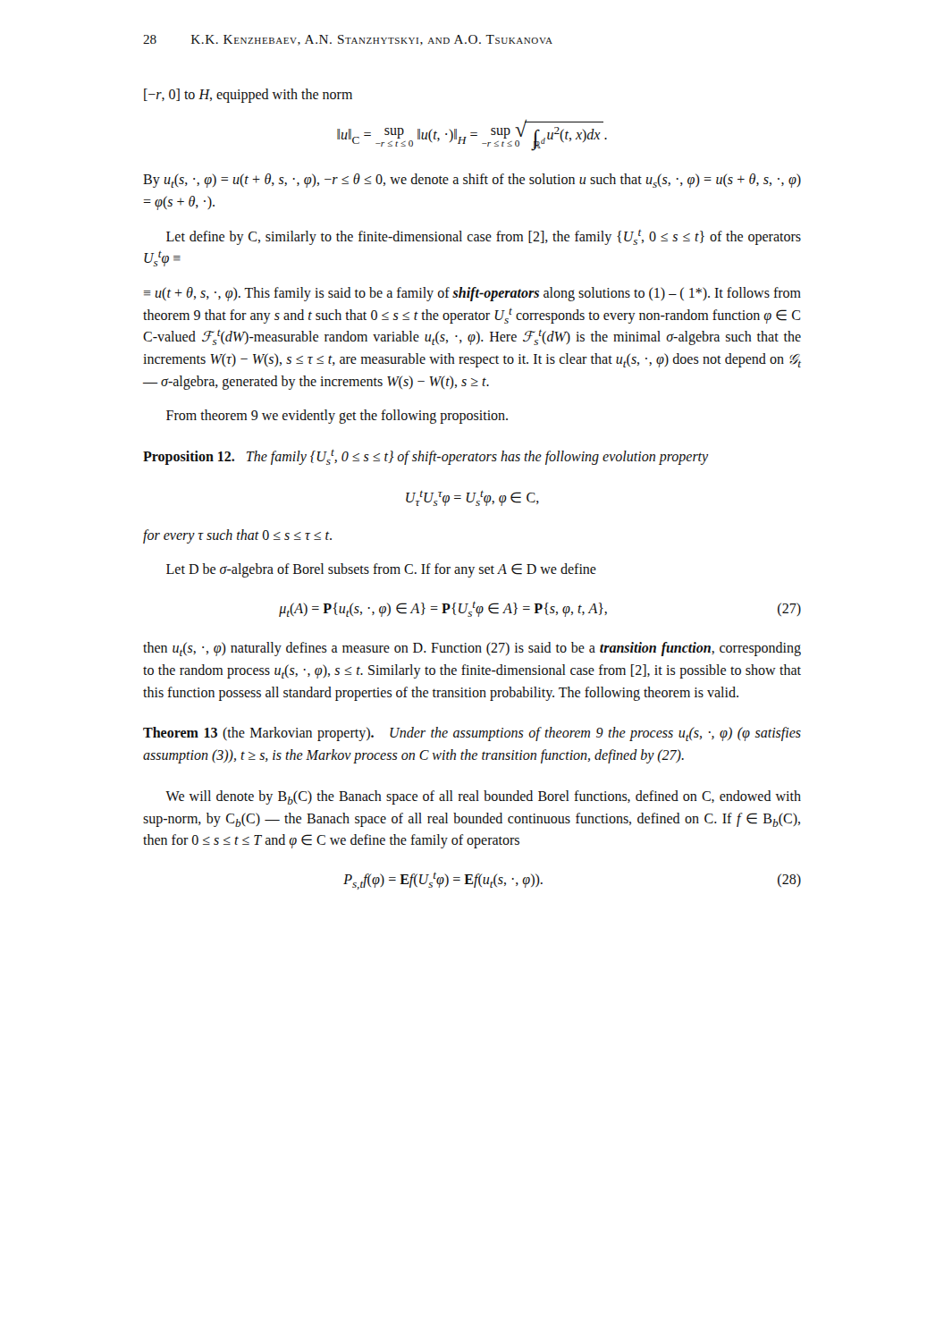28 K.K. Kenzhebaev, A.N. Stanzhytskyi, and A.O. Tsukanova
[−r, 0] to H, equipped with the norm
‖u‖C = sup−r ≤ t ≤ 0 ‖u(t, ·)‖H = sup−r ≤ t ≤ 0 ∫ℝd u2(t, x)dx.
By ut(s, ·, φ) = u(t + θ, s, ·, φ), −r ≤ θ ≤ 0, we denote a shift of the solution u such that us(s, ·, φ) = u(s + θ, s, ·, φ) = φ(s + θ, ·).
Let define by C, similarly to the finite-dimensional case from [2], the family {Ust, 0 ≤ s ≤ t} of the operators Ustφ ≡
≡ u(t + θ, s, ·, φ). This family is said to be a family of shift-operators along solutions to (1) – ( 1*). It follows from theorem 9 that for any s and t such that 0 ≤ s ≤ t the operator Ust corresponds to every non-random function φ ∈ C C-valued ℱst(dW)-measurable random variable ut(s, ·, φ). Here ℱst(dW) is the minimal σ-algebra such that the increments W(τ) − W(s), s ≤ τ ≤ t, are measurable with respect to it. It is clear that ut(s, ·, φ) does not depend on 𝒢t — σ-algebra, generated by the increments W(s) − W(t), s ≥ t.
From theorem 9 we evidently get the following proposition.
Proposition 12. The family {Ust, 0 ≤ s ≤ t} of shift-operators has the following evolution property
UτtUsτφ = Ustφ, φ ∈ C,
for every τ such that 0 ≤ s ≤ τ ≤ t.
Let D be σ-algebra of Borel subsets from C. If for any set A ∈ D we define
μt(A) = P{ut(s, ·, φ) ∈ A} = P{Ustφ ∈ A} = P{s, φ, t, A}, (27)
then ut(s, ·, φ) naturally defines a measure on D. Function (27) is said to be a transition function, corresponding to the random process ut(s, ·, φ), s ≤ t. Similarly to the finite-dimensional case from [2], it is possible to show that this function possess all standard properties of the transition probability. The following theorem is valid.
Theorem 13 (the Markovian property). Under the assumptions of theorem 9 the process ut(s, ·, φ) (φ satisfies assumption (3)), t ≥ s, is the Markov process on C with the transition function, defined by (27).
We will denote by Bb(C) the Banach space of all real bounded Borel functions, defined on C, endowed with sup-norm, by Cb(C) — the Banach space of all real bounded continuous functions, defined on C. If f ∈ Bb(C), then for 0 ≤ s ≤ t ≤ T and φ ∈ C we define the family of operators
Ps,tf(φ) = Ef(Ustφ) = Ef(ut(s, ·, φ)). (28)